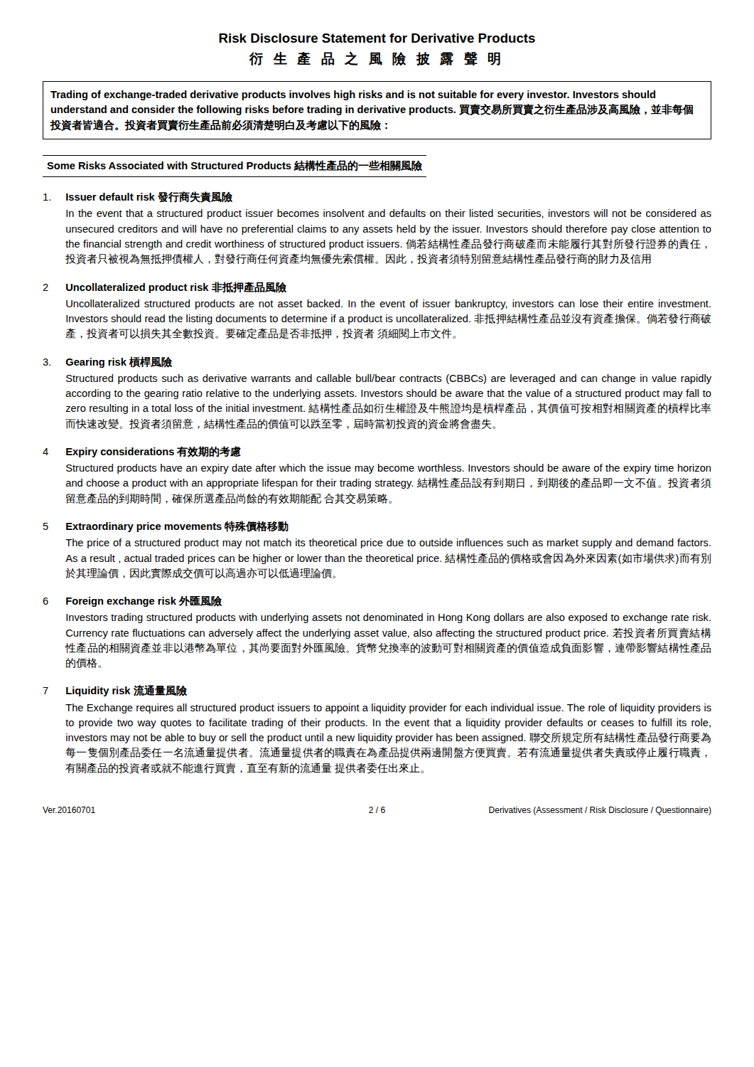Risk Disclosure Statement for Derivative Products
衍 生 產 品 之 風 險 披 露 聲 明
Trading of exchange-traded derivative products involves high risks and is not suitable for every investor. Investors should understand and consider the following risks before trading in derivative products. 買賣交易所買賣之衍生產品涉及高風險，並非每個投資者皆適合。投資者買賣衍生產品前必須清楚明白及考慮以下的風險：
Some Risks Associated with Structured Products 結構性產品的一些相關風險
1. Issuer default risk 發行商失責風險
In the event that a structured product issuer becomes insolvent and defaults on their listed securities, investors will not be considered as unsecured creditors and will have no preferential claims to any assets held by the issuer. Investors should therefore pay close attention to the financial strength and credit worthiness of structured product issuers. 倘若結構性產品發行商破產而未能履行其對所發行證券的責任，投資者只被視為無抵押債權人，對發行商任何資產均無優先索償權。因此，投資者須特別留意結構性產品發行商的財力及信用
2 Uncollateralized product risk 非抵押產品風險
Uncollateralized structured products are not asset backed. In the event of issuer bankruptcy, investors can lose their entire investment. Investors should read the listing documents to determine if a product is uncollateralized. 非抵押結構性產品並沒有資產擔保。倘若發行商破產，投資者可以損失其全數投資。要確定產品是否非抵押，投資者 須細閱上市文件。
3. Gearing risk 槓桿風險
Structured products such as derivative warrants and callable bull/bear contracts (CBBCs) are leveraged and can change in value rapidly according to the gearing ratio relative to the underlying assets. Investors should be aware that the value of a structured product may fall to zero resulting in a total loss of the initial investment. 結構性產品如衍生權證及牛熊證均是槓桿產品，其價值可按相對相關資產的槓桿比率而快速改變。投資者須留意，結構性產品的價值可以跌至零，屆時當初投資的資金將會盡失。
4 Expiry considerations 有效期的考慮
Structured products have an expiry date after which the issue may become worthless. Investors should be aware of the expiry time horizon and choose a product with an appropriate lifespan for their trading strategy. 結構性產品設有到期日，到期後的產品即一文不值。投資者須留意產品的到期時間，確保所選產品尚餘的有效期能配 合其交易策略。
5 Extraordinary price movements 特殊價格移動
The price of a structured product may not match its theoretical price due to outside influences such as market supply and demand factors. As a result , actual traded prices can be higher or lower than the theoretical price. 結構性產品的價格或會因為外來因素(如市場供求)而有別於其理論價，因此實際成交價可以高過亦可以低過理論價。
6 Foreign exchange risk 外匯風險
Investors trading structured products with underlying assets not denominated in Hong Kong dollars are also exposed to exchange rate risk. Currency rate fluctuations can adversely affect the underlying asset value, also affecting the structured product price. 若投資者所買賣結構性產品的相關資產並非以港幣為單位，其尚要面對外匯風險。貨幣兌換率的波動可對相關資產的價值造成負面影響，連帶影響結構性產品的價格。
7 Liquidity risk 流通量風險
The Exchange requires all structured product issuers to appoint a liquidity provider for each individual issue. The role of liquidity providers is to provide two way quotes to facilitate trading of their products. In the event that a liquidity provider defaults or ceases to fulfill its role, investors may not be able to buy or sell the product until a new liquidity provider has been assigned. 聯交所規定所有結構性產品發行商要為每一隻個別產品委任一名流通量提供者。流通量提供者的職責在為產品提供兩邊開盤方便買賣。若有流通量提供者失責或停止履行職責，有關產品的投資者或就不能進行買賣，直至有新的流通量 提供者委任出來止。
Ver.20160701
2 / 6
Derivatives (Assessment / Risk Disclosure / Questionnaire)